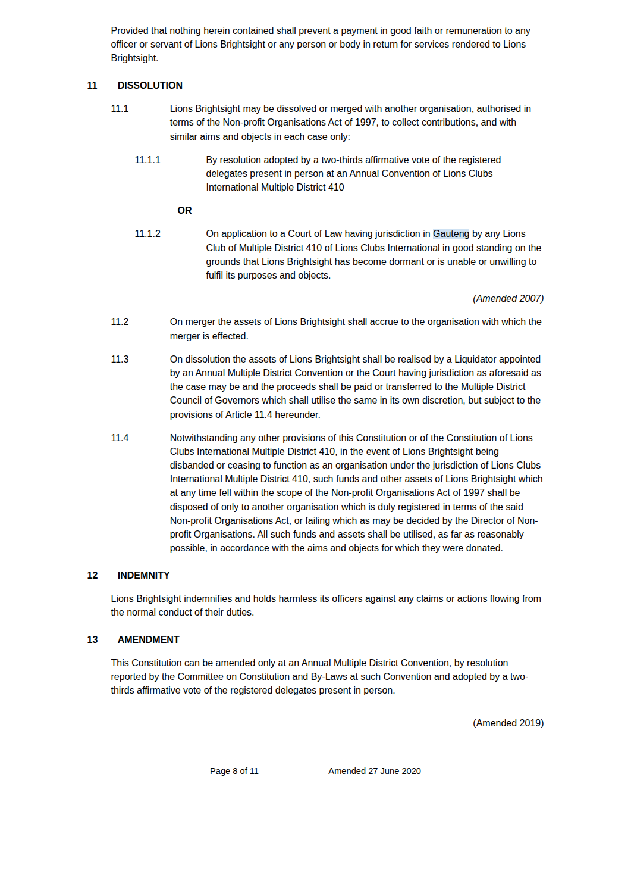Provided that nothing herein contained shall prevent a payment in good faith or remuneration to any officer or servant of Lions Brightsight or any person or body in return for services rendered to Lions Brightsight.
11 DISSOLUTION
11.1 Lions Brightsight may be dissolved or merged with another organisation, authorised in terms of the Non-profit Organisations Act of 1997, to collect contributions, and with similar aims and objects in each case only:
11.1.1 By resolution adopted by a two-thirds affirmative vote of the registered delegates present in person at an Annual Convention of Lions Clubs International Multiple District 410
OR
11.1.2 On application to a Court of Law having jurisdiction in Gauteng by any Lions Club of Multiple District 410 of Lions Clubs International in good standing on the grounds that Lions Brightsight has become dormant or is unable or unwilling to fulfil its purposes and objects.
(Amended 2007)
11.2 On merger the assets of Lions Brightsight shall accrue to the organisation with which the merger is effected.
11.3 On dissolution the assets of Lions Brightsight shall be realised by a Liquidator appointed by an Annual Multiple District Convention or the Court having jurisdiction as aforesaid as the case may be and the proceeds shall be paid or transferred to the Multiple District Council of Governors which shall utilise the same in its own discretion, but subject to the provisions of Article 11.4 hereunder.
11.4 Notwithstanding any other provisions of this Constitution or of the Constitution of Lions Clubs International Multiple District 410, in the event of Lions Brightsight being disbanded or ceasing to function as an organisation under the jurisdiction of Lions Clubs International Multiple District 410, such funds and other assets of Lions Brightsight which at any time fell within the scope of the Non-profit Organisations Act of 1997 shall be disposed of only to another organisation which is duly registered in terms of the said Non-profit Organisations Act, or failing which as may be decided by the Director of Non-profit Organisations. All such funds and assets shall be utilised, as far as reasonably possible, in accordance with the aims and objects for which they were donated.
12 INDEMNITY
Lions Brightsight indemnifies and holds harmless its officers against any claims or actions flowing from the normal conduct of their duties.
13 AMENDMENT
This Constitution can be amended only at an Annual Multiple District Convention, by resolution reported by the Committee on Constitution and By-Laws at such Convention and adopted by a two-thirds affirmative vote of the registered delegates present in person.
(Amended 2019)
Page 8 of 11 Amended 27 June 2020